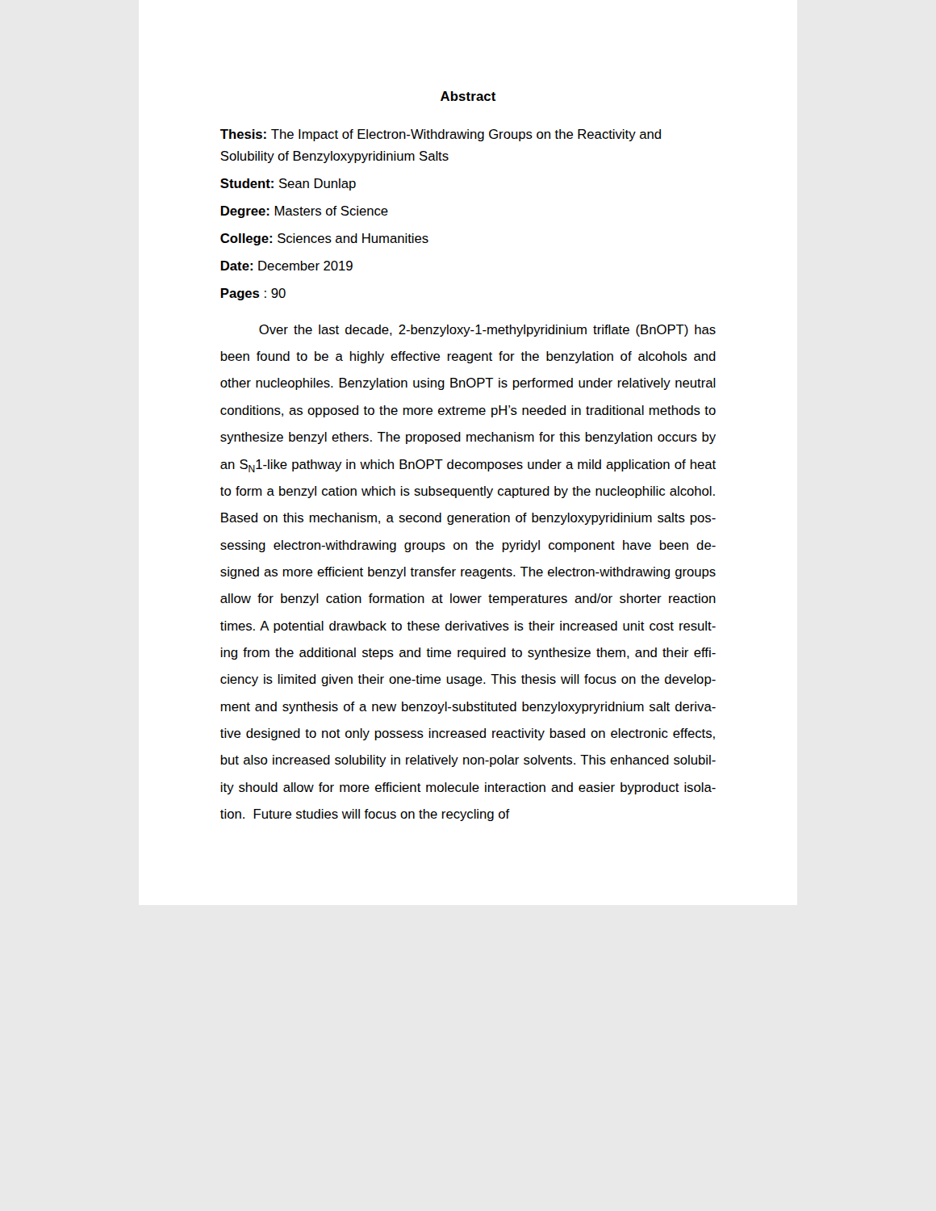Abstract
Thesis:
The Impact of Electron-Withdrawing Groups on the Reactivity and Solubility of Benzyloxypyridinium Salts
Student:
Sean Dunlap
Degree:
Masters of Science
College:
Sciences and Humanities
Date:
December 2019
Pages
: 90
Over the last decade, 2-benzyloxy-1-methylpyridinium triflate (BnOPT) has been found to be a highly effective reagent for the benzylation of alcohols and other nucleophiles. Benzylation using BnOPT is performed under relatively neutral conditions, as opposed to the more extreme pH’s needed in traditional methods to synthesize benzyl ethers. The proposed mechanism for this benzylation occurs by an SN1-like pathway in which BnOPT decomposes under a mild application of heat to form a benzyl cation which is subsequently captured by the nucleophilic alcohol. Based on this mechanism, a second generation of benzyloxypyridinium salts possessing electron-withdrawing groups on the pyridyl component have been designed as more efficient benzyl transfer reagents. The electron-withdrawing groups allow for benzyl cation formation at lower temperatures and/or shorter reaction times. A potential drawback to these derivatives is their increased unit cost resulting from the additional steps and time required to synthesize them, and their efficiency is limited given their one-time usage. This thesis will focus on the development and synthesis of a new benzoyl-substituted benzyloxypryridnium salt derivative designed to not only possess increased reactivity based on electronic effects, but also increased solubility in relatively non-polar solvents. This enhanced solubility should allow for more efficient molecule interaction and easier byproduct isolation. Future studies will focus on the recycling of